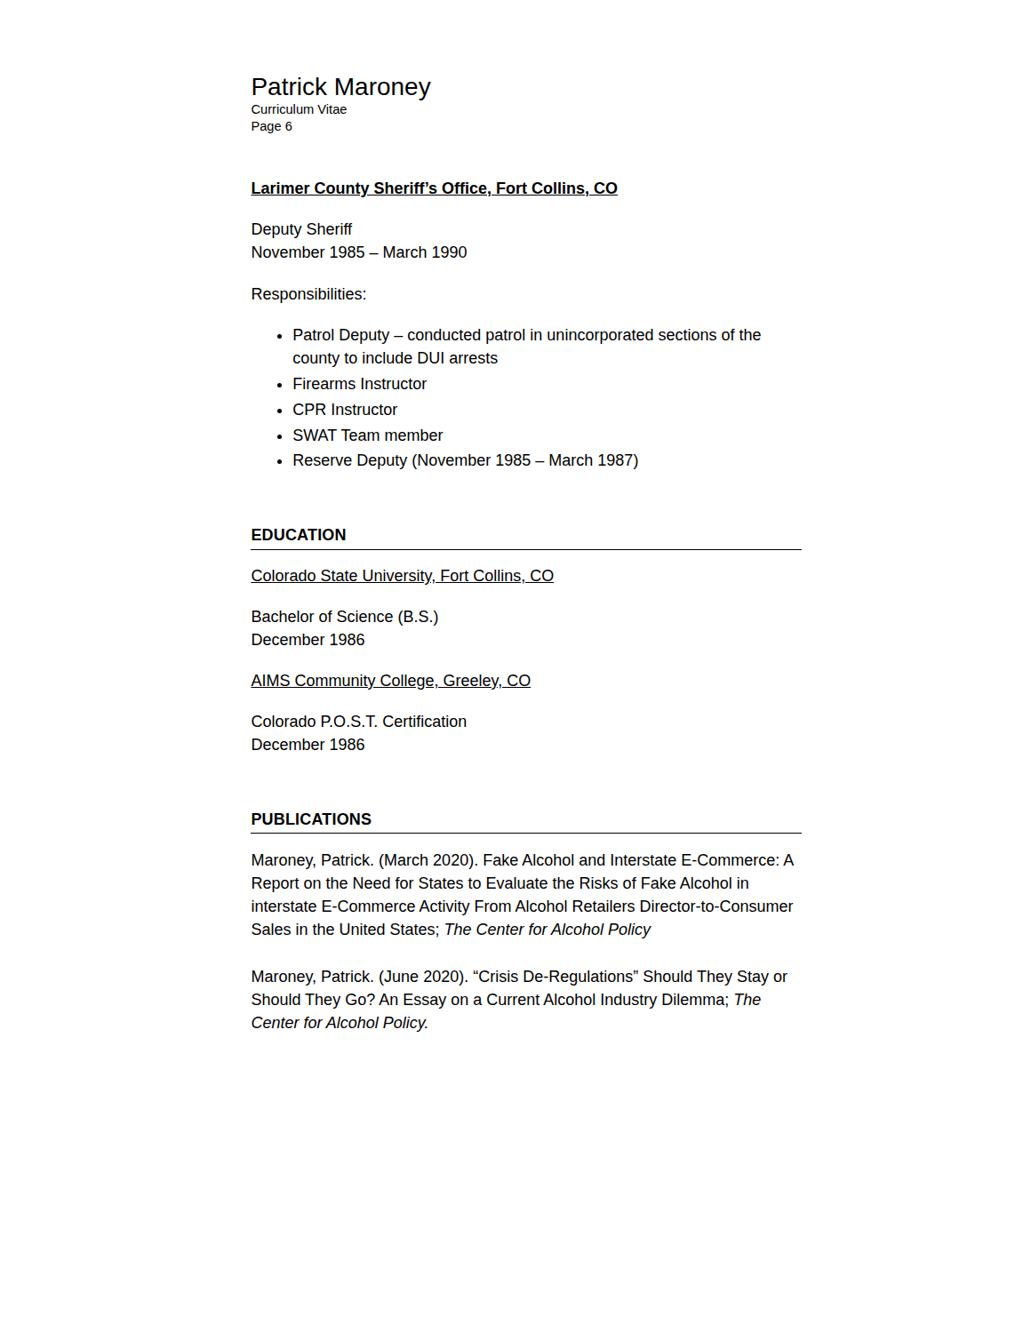Patrick Maroney
Curriculum Vitae
Page 6
Larimer County Sheriff’s Office, Fort Collins, CO
Deputy Sheriff November 1985 – March 1990
Responsibilities:
Patrol Deputy – conducted patrol in unincorporated sections of the county to include DUI arrests
Firearms Instructor
CPR Instructor
SWAT Team member
Reserve Deputy (November 1985 – March 1987)
EDUCATION
Colorado State University, Fort Collins, CO
Bachelor of Science (B.S.)
December 1986
AIMS Community College, Greeley, CO
Colorado P.O.S.T. Certification
December 1986
PUBLICATIONS
Maroney, Patrick. (March 2020). Fake Alcohol and Interstate E-Commerce: A Report on the Need for States to Evaluate the Risks of Fake Alcohol in interstate E-Commerce Activity From Alcohol Retailers Director-to-Consumer Sales in the United States; The Center for Alcohol Policy
Maroney, Patrick. (June 2020). “Crisis De-Regulations” Should They Stay or Should They Go? An Essay on a Current Alcohol Industry Dilemma; The Center for Alcohol Policy.